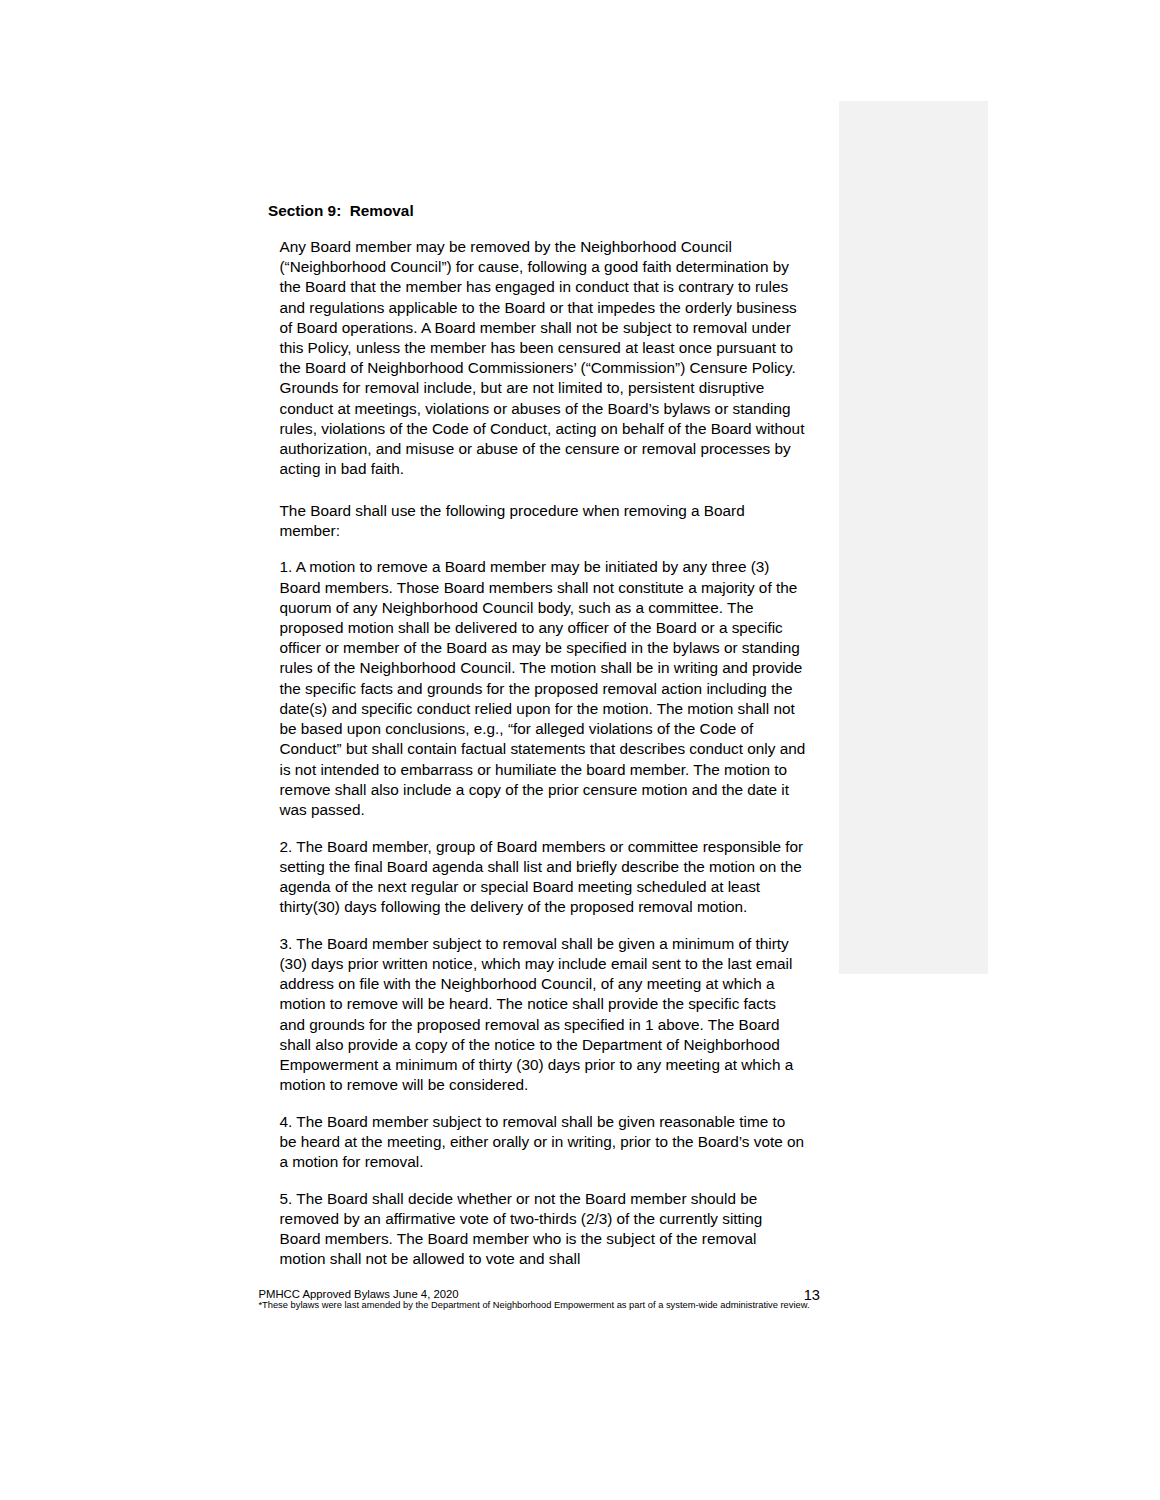Section 9: Removal
Any Board member may be removed by the Neighborhood Council (“Neighborhood Council”) for cause, following a good faith determination by the Board that the member has engaged in conduct that is contrary to rules and regulations applicable to the Board or that impedes the orderly business of Board operations. A Board member shall not be subject to removal under this Policy, unless the member has been censured at least once pursuant to the Board of Neighborhood Commissioners’ (“Commission”) Censure Policy. Grounds for removal include, but are not limited to, persistent disruptive conduct at meetings, violations or abuses of the Board’s bylaws or standing rules, violations of the Code of Conduct, acting on behalf of the Board without authorization, and misuse or abuse of the censure or removal processes by acting in bad faith.
The Board shall use the following procedure when removing a Board member:
1. A motion to remove a Board member may be initiated by any three (3) Board members. Those Board members shall not constitute a majority of the quorum of any Neighborhood Council body, such as a committee. The proposed motion shall be delivered to any officer of the Board or a specific officer or member of the Board as may be specified in the bylaws or standing rules of the Neighborhood Council. The motion shall be in writing and provide the specific facts and grounds for the proposed removal action including the date(s) and specific conduct relied upon for the motion. The motion shall not be based upon conclusions, e.g., “for alleged violations of the Code of Conduct” but shall contain factual statements that describes conduct only and is not intended to embarrass or humiliate the board member. The motion to remove shall also include a copy of the prior censure motion and the date it was passed.
2. The Board member, group of Board members or committee responsible for setting the final Board agenda shall list and briefly describe the motion on the agenda of the next regular or special Board meeting scheduled at least thirty(30) days following the delivery of the proposed removal motion.
3. The Board member subject to removal shall be given a minimum of thirty (30) days prior written notice, which may include email sent to the last email address on file with the Neighborhood Council, of any meeting at which a motion to remove will be heard. The notice shall provide the specific facts and grounds for the proposed removal as specified in 1 above. The Board shall also provide a copy of the notice to the Department of Neighborhood Empowerment a minimum of thirty (30) days prior to any meeting at which a motion to remove will be considered.
4. The Board member subject to removal shall be given reasonable time to be heard at the meeting, either orally or in writing, prior to the Board’s vote on a motion for removal.
5. The Board shall decide whether or not the Board member should be removed by an affirmative vote of two-thirds (2/3) of the currently sitting Board members. The Board member who is the subject of the removal motion shall not be allowed to vote and shall
PMHCC Approved Bylaws June 4, 2020
*These bylaws were last amended by the Department of Neighborhood Empowerment as part of a system-wide administrative review.
13